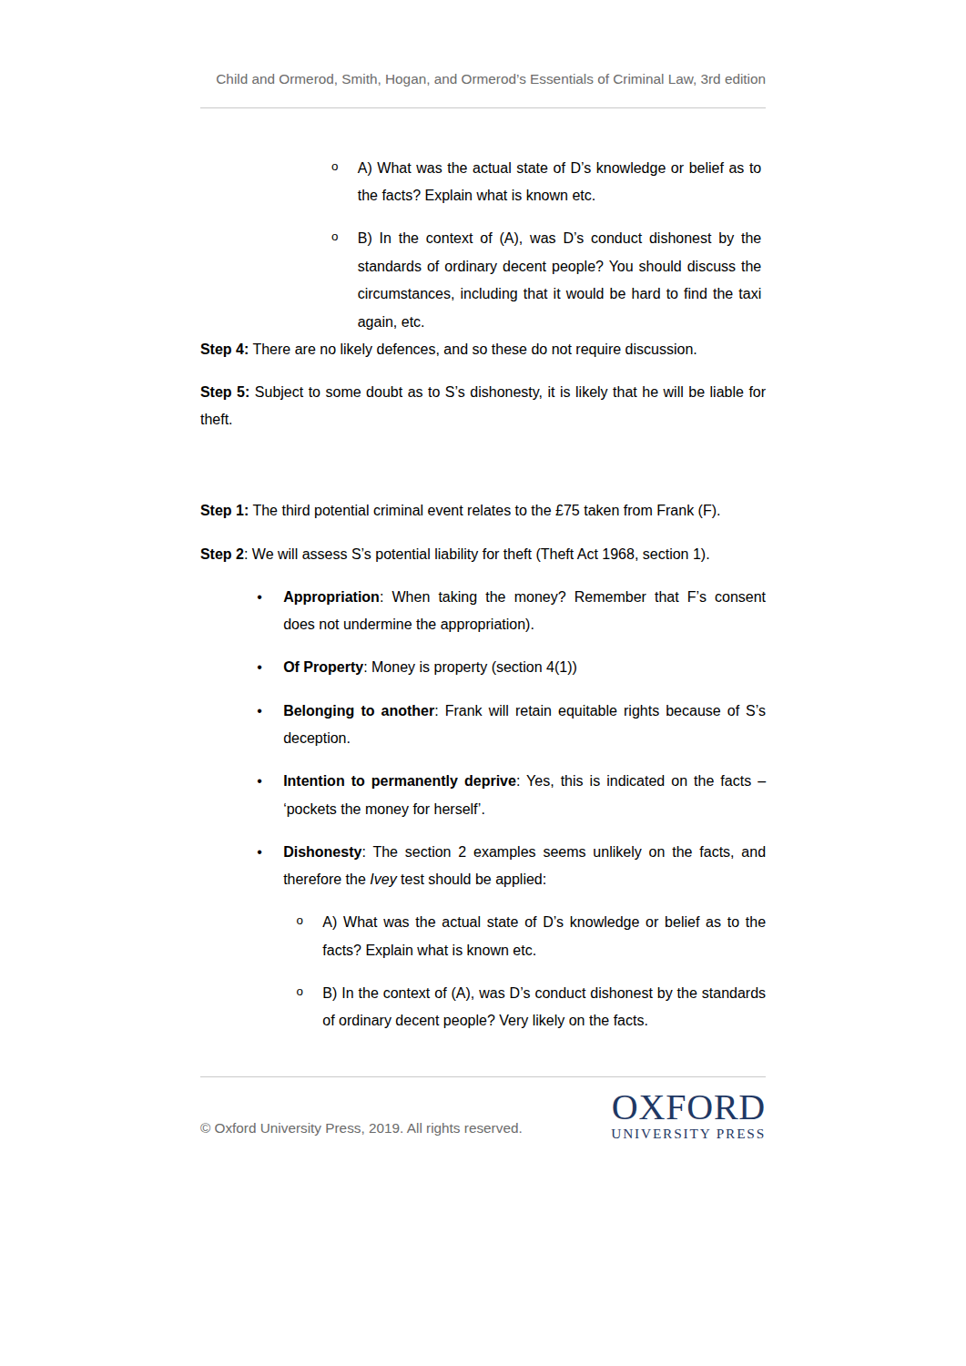Child and Ormerod, Smith, Hogan, and Ormerod’s Essentials of Criminal Law, 3rd edition
A) What was the actual state of D’s knowledge or belief as to the facts? Explain what is known etc.
B) In the context of (A), was D’s conduct dishonest by the standards of ordinary decent people? You should discuss the circumstances, including that it would be hard to find the taxi again, etc.
Step 4: There are no likely defences, and so these do not require discussion.
Step 5: Subject to some doubt as to S’s dishonesty, it is likely that he will be liable for theft.
Step 1: The third potential criminal event relates to the £75 taken from Frank (F).
Step 2: We will assess S’s potential liability for theft (Theft Act 1968, section 1).
Appropriation: When taking the money? Remember that F’s consent does not undermine the appropriation).
Of Property: Money is property (section 4(1))
Belonging to another: Frank will retain equitable rights because of S’s deception.
Intention to permanently deprive: Yes, this is indicated on the facts – ‘pockets the money for herself’.
Dishonesty: The section 2 examples seems unlikely on the facts, and therefore the Ivey test should be applied:
A) What was the actual state of D’s knowledge or belief as to the facts? Explain what is known etc.
B) In the context of (A), was D’s conduct dishonest by the standards of ordinary decent people? Very likely on the facts.
© Oxford University Press, 2019. All rights reserved.
OXFORD
UNIVERSITY PRESS